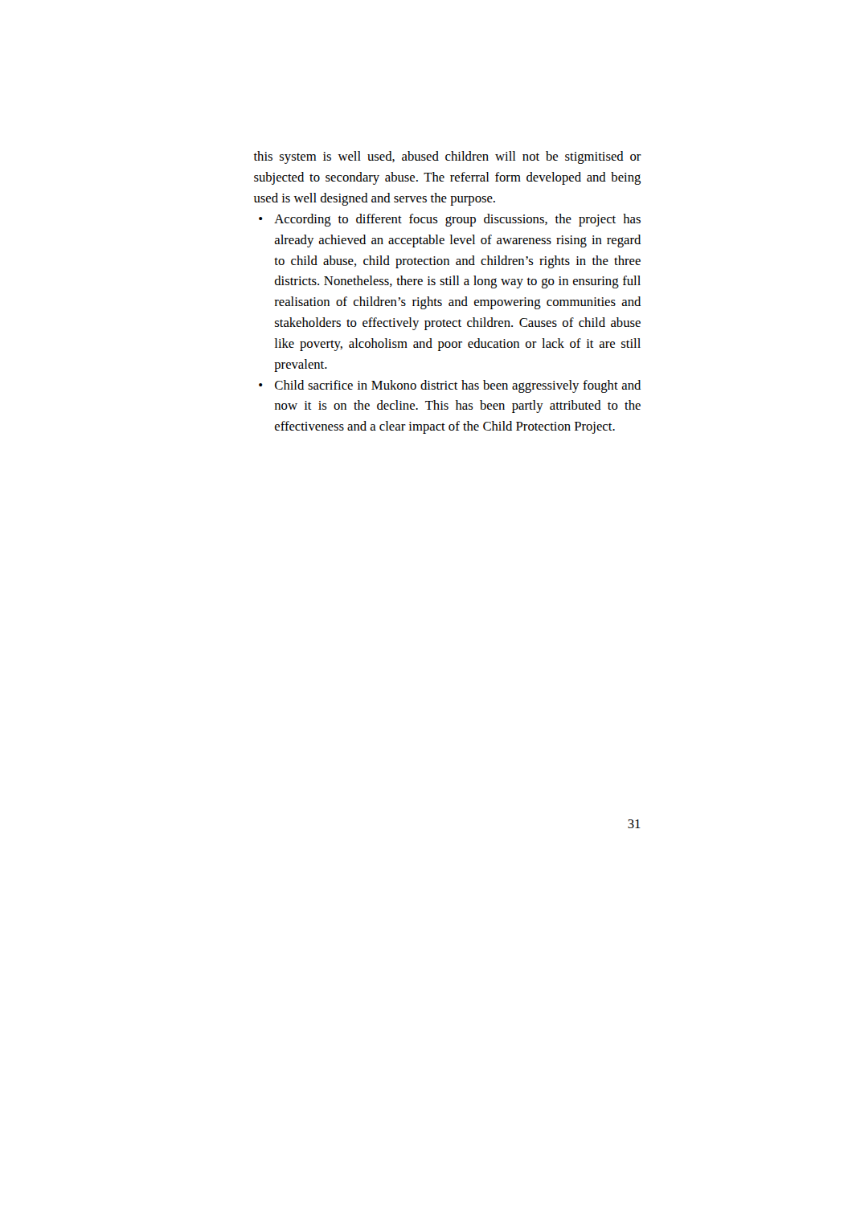this system is well used, abused children will not be stigmitised or subjected to secondary abuse. The referral form developed and being used is well designed and serves the purpose.
According to different focus group discussions, the project has already achieved an acceptable level of awareness rising in regard to child abuse, child protection and children’s rights in the three districts. Nonetheless, there is still a long way to go in ensuring full realisation of children’s rights and empowering communities and stakeholders to effectively protect children. Causes of child abuse like poverty, alcoholism and poor education or lack of it are still prevalent.
Child sacrifice in Mukono district has been aggressively fought and now it is on the decline. This has been partly attributed to the effectiveness and a clear impact of the Child Protection Project.
31